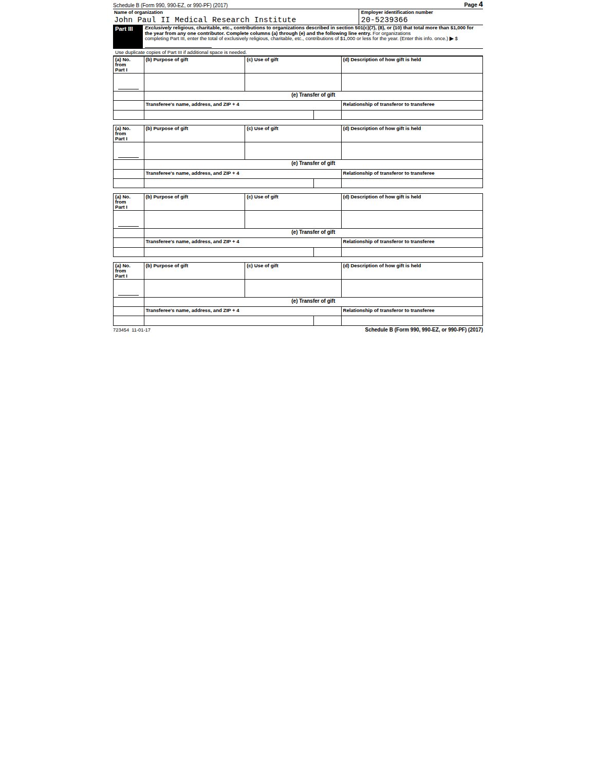Schedule B (Form 990, 990-EZ, or 990-PF) (2017)
Page 4
Name of organization
John Paul II Medical Research Institute
Employer identification number
20-5239366
Part III
Exclusively religious, charitable, etc., contributions to organizations described in section 501(c)(7), (8), or (10) that total more than $1,000 for the year from any one contributor. Complete columns (a) through (e) and the following line entry. For organizations
completing Part III, enter the total of exclusively religious, charitable, etc., contributions of $1,000 or less for the year. (Enter this info. once.) ▶ $
Use duplicate copies of Part III if additional space is needed.
| (a) No. from Part I | (b) Purpose of gift | (c) Use of gift | (d) Description of how gift is held |
| | (e) Transfer of gift |
| | Transferee's name, address, and ZIP + 4 | Relationship of transferor to transferee |
| (a) No. from Part I | (b) Purpose of gift | (c) Use of gift | (d) Description of how gift is held |
| | (e) Transfer of gift |
| | Transferee's name, address, and ZIP + 4 | Relationship of transferor to transferee |
| (a) No. from Part I | (b) Purpose of gift | (c) Use of gift | (d) Description of how gift is held |
| | (e) Transfer of gift |
| | Transferee's name, address, and ZIP + 4 | Relationship of transferor to transferee |
| (a) No. from Part I | (b) Purpose of gift | (c) Use of gift | (d) Description of how gift is held |
| | (e) Transfer of gift |
| | Transferee's name, address, and ZIP + 4 | Relationship of transferor to transferee |
723454 11-01-17
Schedule B (Form 990, 990-EZ, or 990-PF) (2017)